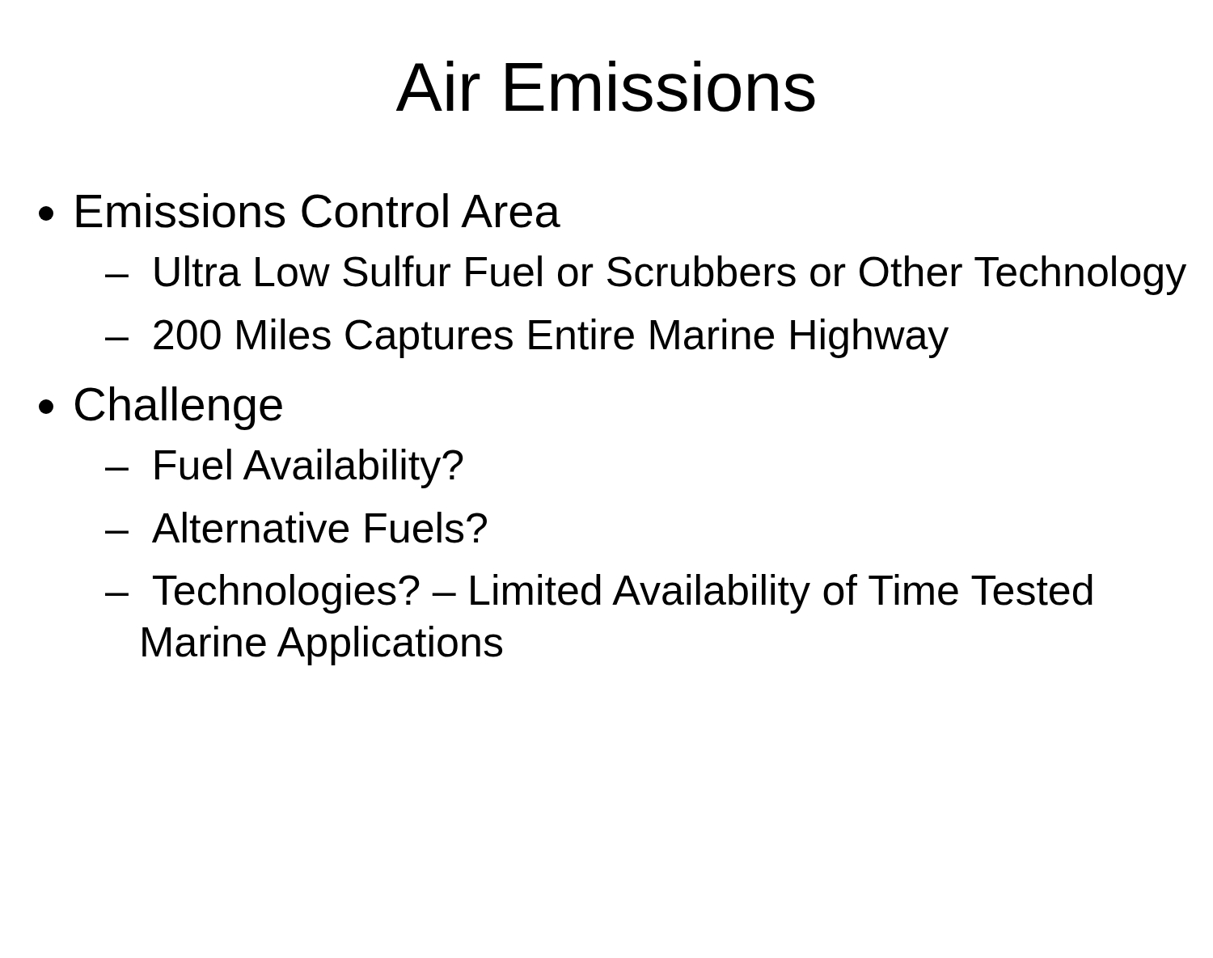Air Emissions
Emissions Control Area
Ultra Low Sulfur Fuel or Scrubbers or Other Technology
200 Miles Captures Entire Marine Highway
Challenge
Fuel Availability?
Alternative Fuels?
Technologies? – Limited Availability of Time Tested Marine Applications